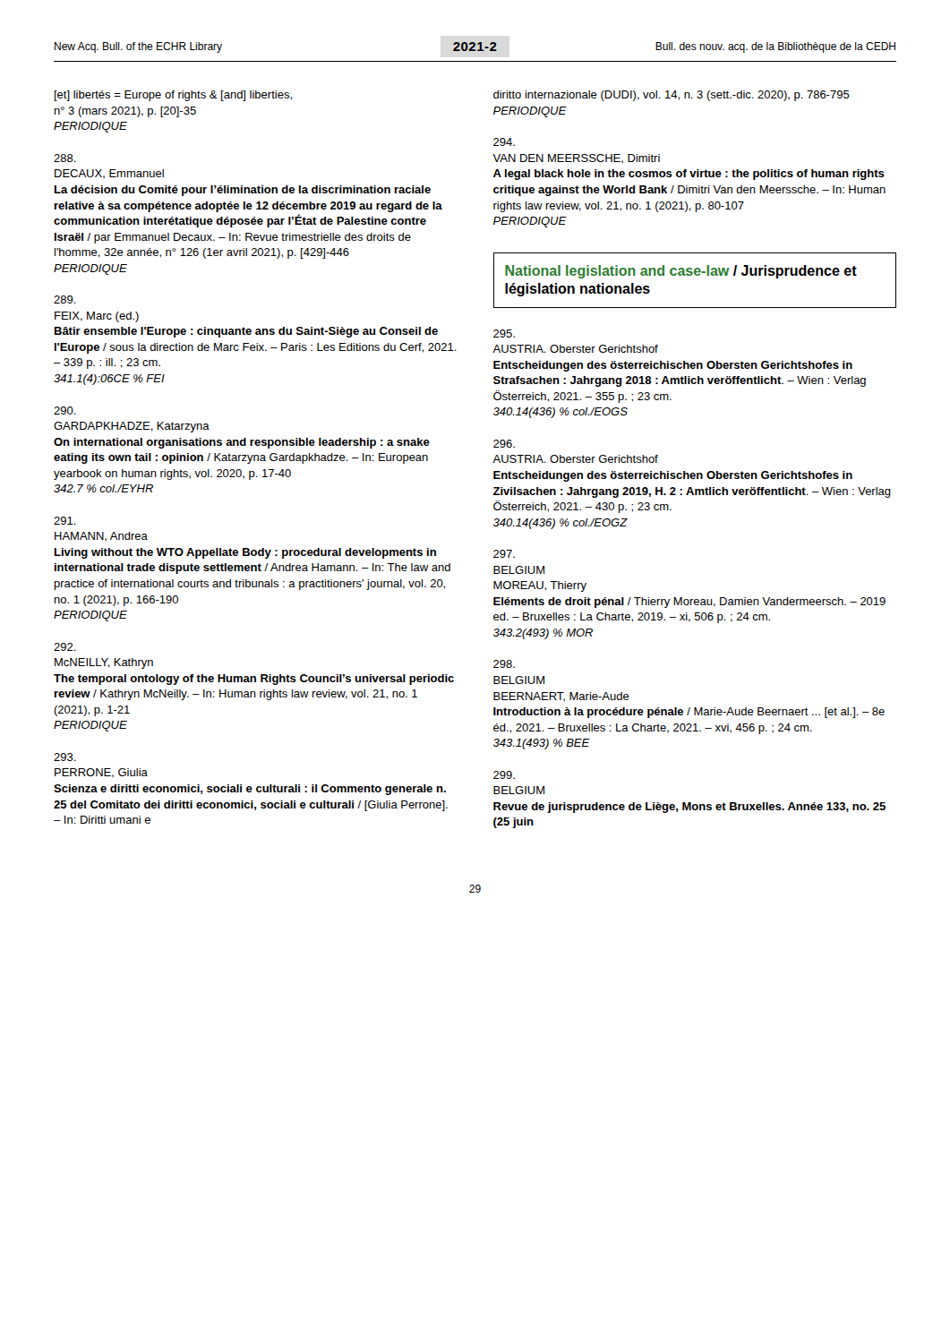New Acq. Bull. of the ECHR Library
2021-2
Bull. des nouv. acq. de la Bibliothèque de la CEDH
[et] libertés = Europe of rights & [and] liberties,
n° 3 (mars 2021), p. [20]-35
PERIODIQUE
288. DECAUX, Emmanuel La décision du Comité pour l’élimination de la discrimination raciale relative à sa compétence adoptée le 12 décembre 2019 au regard de la communication interétatique déposée par l’État de Palestine contre Israël / par Emmanuel Decaux. – In: Revue trimestrielle des droits de l'homme, 32e année, n° 126 (1er avril 2021), p. [429]-446
PERIODIQUE
289. FEIX, Marc (ed.) Bâtir ensemble l'Europe : cinquante ans du Saint-Siège au Conseil de l'Europe / sous la direction de Marc Feix. – Paris : Les Editions du Cerf, 2021. – 339 p. : ill. ; 23 cm.
341.1(4):06CE % FEI
290. GARDAPKHADZE, Katarzyna On international organisations and responsible leadership : a snake eating its own tail : opinion / Katarzyna Gardapkhadze. – In: European yearbook on human rights, vol. 2020, p. 17-40
342.7 % col./EYHR
291. HAMANN, Andrea Living without the WTO Appellate Body : procedural developments in international trade dispute settlement / Andrea Hamann. – In: The law and practice of international courts and tribunals : a practitioners' journal, vol. 20, no. 1 (2021), p. 166-190
PERIODIQUE
292. McNEILLY, Kathryn The temporal ontology of the Human Rights Council’s universal periodic review / Kathryn McNeilly. – In: Human rights law review, vol. 21, no. 1 (2021), p. 1-21
PERIODIQUE
293. PERRONE, Giulia Scienza e diritti economici, sociali e culturali : il Commento generale n. 25 del Comitato dei diritti economici, sociali e culturali / [Giulia Perrone]. – In: Diritti umani e
diritto internazionale (DUDI), vol. 14, n. 3 (sett.-dic. 2020), p. 786-795
PERIODIQUE
294. VAN DEN MEERSSCHE, Dimitri A legal black hole in the cosmos of virtue : the politics of human rights critique against the World Bank / Dimitri Van den Meerssche. – In: Human rights law review, vol. 21, no. 1 (2021), p. 80-107
PERIODIQUE
National legislation and case-law / Jurisprudence et législation nationales
295. AUSTRIA. Oberster Gerichtshof Entscheidungen des österreichischen Obersten Gerichtshofes in Strafsachen : Jahrgang 2018 : Amtlich veröffentlicht. – Wien : Verlag Österreich, 2021. – 355 p. ; 23 cm.
340.14(436) % col./EOGS
296. AUSTRIA. Oberster Gerichtshof Entscheidungen des österreichischen Obersten Gerichtshofes in Zivilsachen : Jahrgang 2019, H. 2 : Amtlich veröffentlicht. – Wien : Verlag Österreich, 2021. – 430 p. ; 23 cm.
340.14(436) % col./EOGZ
297. BELGIUM
MOREAU, Thierry Eléments de droit pénal / Thierry Moreau, Damien Vandermeersch. – 2019 ed. – Bruxelles : La Charte, 2019. – xi, 506 p. ; 24 cm.
343.2(493) % MOR
298. BELGIUM
BEERNAERT, Marie-Aude Introduction à la procédure pénale / Marie-Aude Beernaert ... [et al.]. – 8e éd., 2021. – Bruxelles : La Charte, 2021. – xvi, 456 p. ; 24 cm.
343.1(493) % BEE
299. BELGIUM Revue de jurisprudence de Liège, Mons et Bruxelles. Année 133, no. 25 (25 juin
29